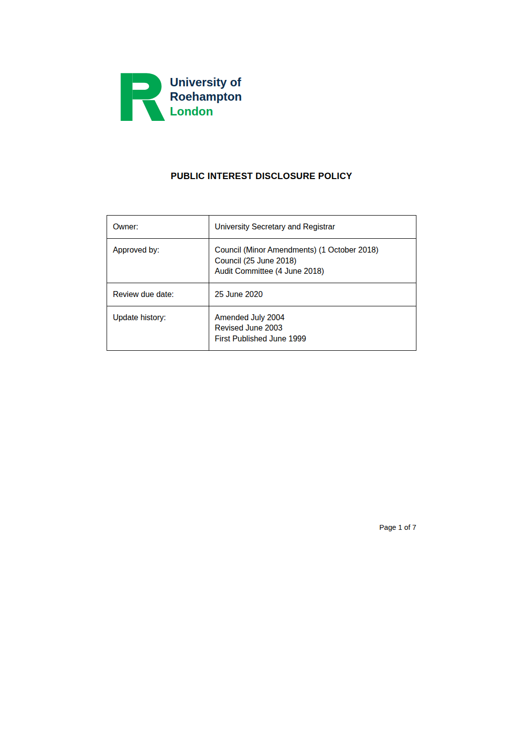University of Roehampton London
PUBLIC INTEREST DISCLOSURE POLICY
| Owner: | University Secretary and Registrar |
| Approved by: | Council (Minor Amendments) (1 October 2018) Council (25 June 2018) Audit Committee (4 June 2018) |
| Review due date: | 25 June 2020 |
| Update history: | Amended July 2004 Revised June 2003 First Published June 1999 |
Page 1 of 7